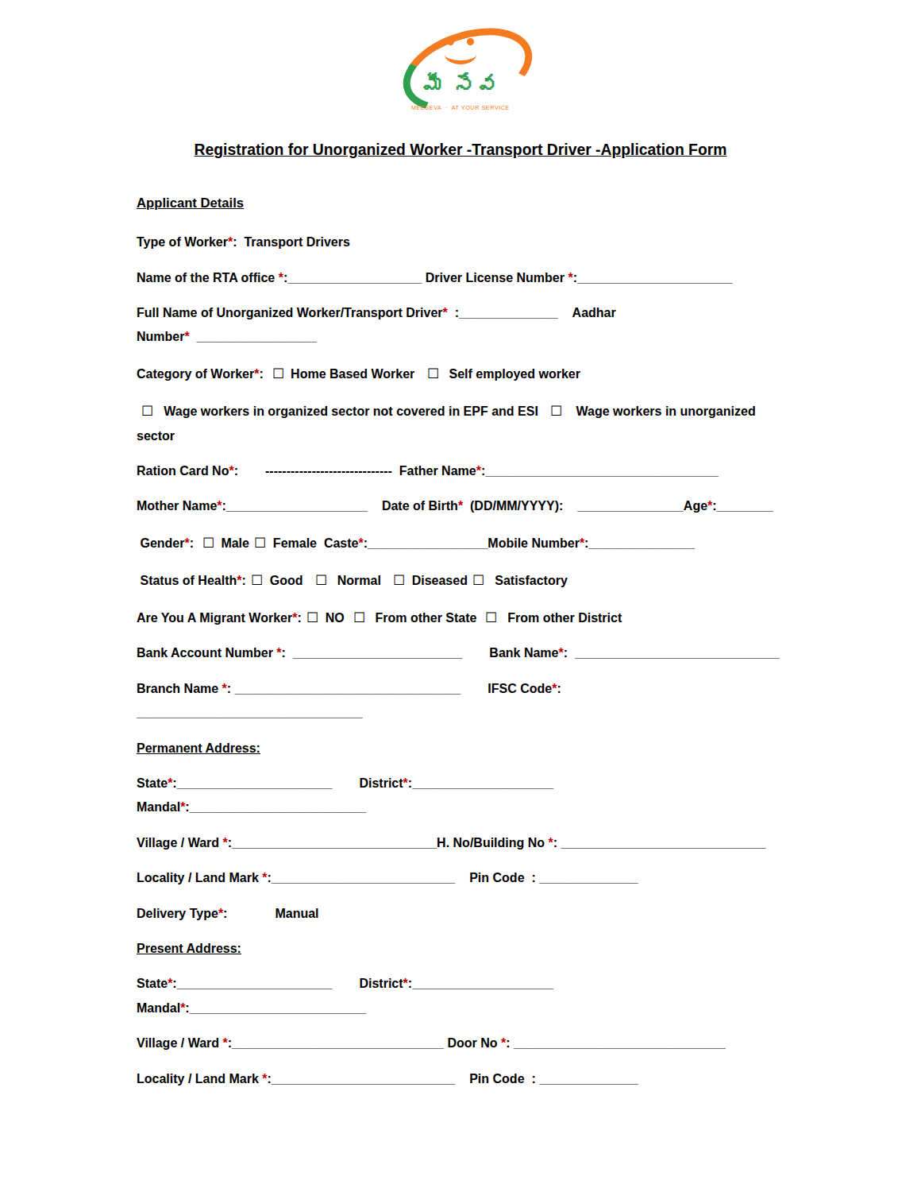మీ సేవ
MEESEVA · AT YOUR SERVICE
Registration for Unorganized Worker -Transport Driver -Application Form
Applicant Details
Type of Worker*: Transport Drivers
Name of the RTA office *:___________________ Driver License Number *:______________________
Full Name of Unorganized Worker/Transport Driver* :______________ Aadhar Number* _________________
Category of Worker*: ☐ Home Based Worker ☐ Self employed worker
☐ Wage workers in organized sector not covered in EPF and ESI ☐ Wage workers in unorganized sector
Ration Card No*: ------------------------------ Father Name*:_________________________________
Mother Name*:____________________ Date of Birth* (DD/MM/YYYY): _______________Age*:________
Gender*: ☐ Male ☐ Female Caste*:_________________Mobile Number*:_______________
Status of Health*: ☐ Good ☐ Normal ☐ Diseased ☐ Satisfactory
Are You A Migrant Worker*: ☐ NO ☐ From other State ☐ From other District
Bank Account Number *: ________________________ Bank Name*: _____________________________
Branch Name *: ________________________________ IFSC Code*: ________________________________
Permanent Address:
State*:______________________ District*:____________________ Mandal*:_________________________
Village / Ward *:_____________________________H. No/Building No *: _____________________________
Locality / Land Mark *:__________________________ Pin Code : ______________
Delivery Type*: Manual
Present Address:
State*:______________________ District*:____________________ Mandal*:_________________________
Village / Ward *:______________________________ Door No *: ______________________________
Locality / Land Mark *:__________________________ Pin Code : ______________